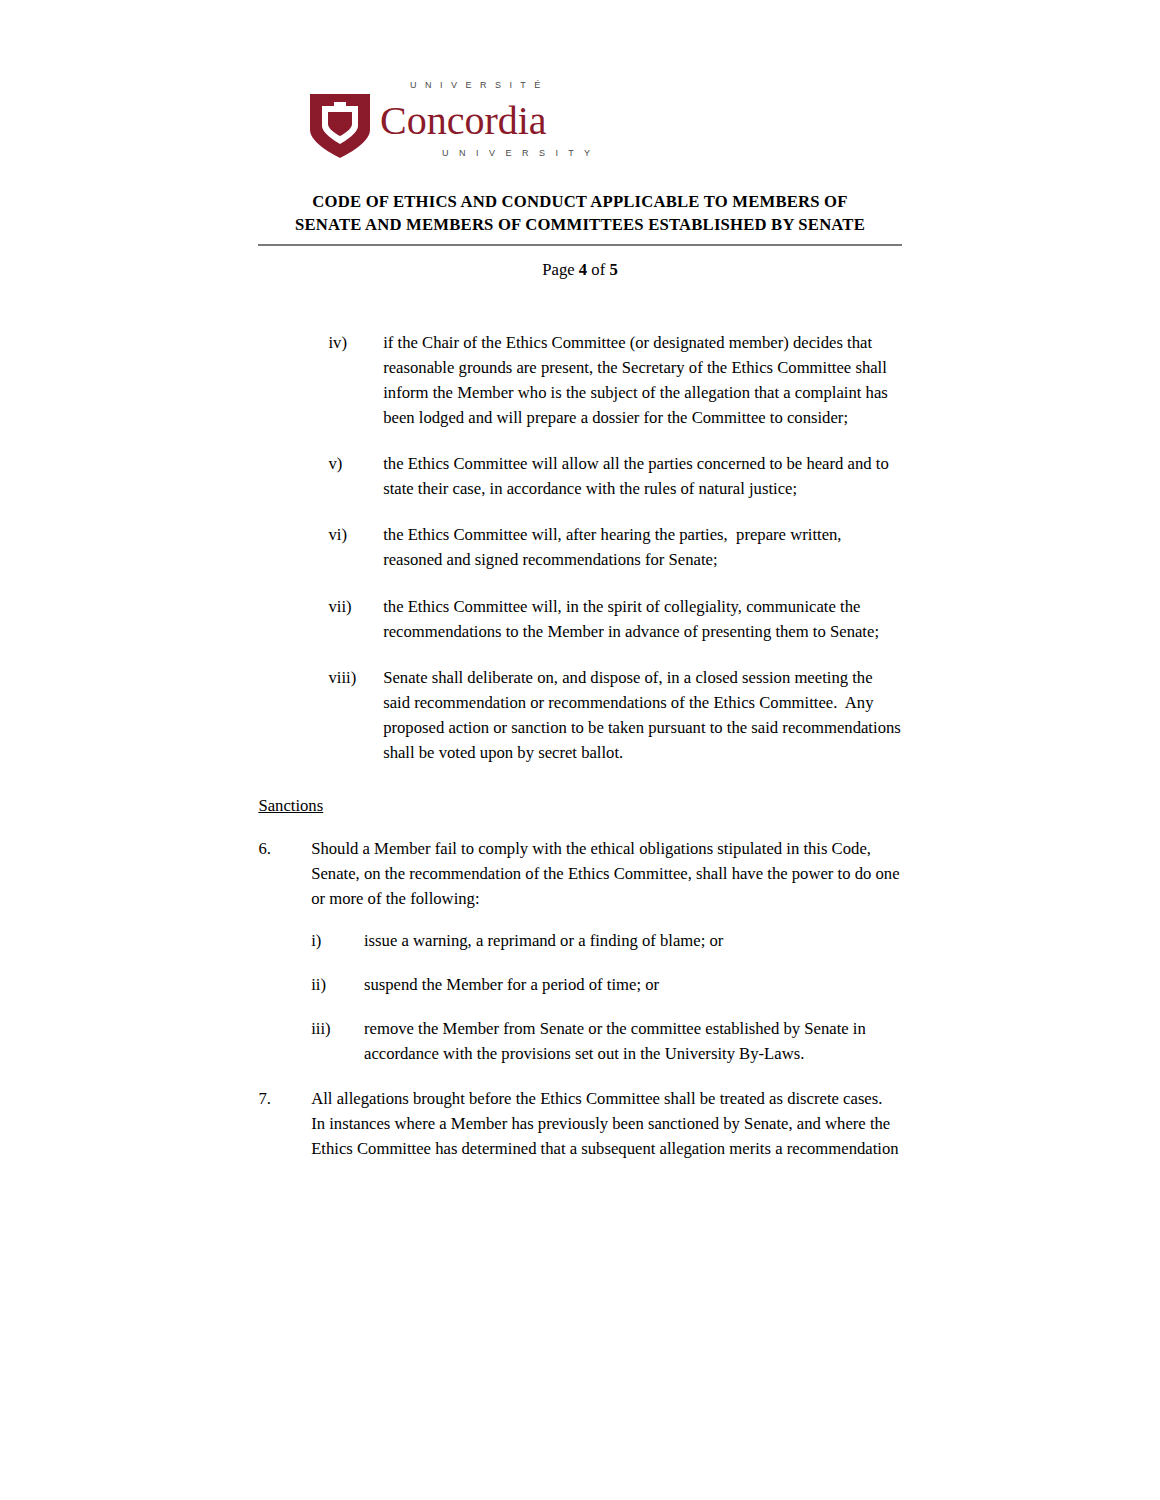U N I V E R S I T É Concordia U N I V E R S I T Y
Code of Ethics and Conduct Applicable to Members of Senate and Members of Committees Established by Senate
Page 4 of 5
iv) if the Chair of the Ethics Committee (or designated member) decides that reasonable grounds are present, the Secretary of the Ethics Committee shall inform the Member who is the subject of the allegation that a complaint has been lodged and will prepare a dossier for the Committee to consider;
v) the Ethics Committee will allow all the parties concerned to be heard and to state their case, in accordance with the rules of natural justice;
vi) the Ethics Committee will, after hearing the parties, prepare written, reasoned and signed recommendations for Senate;
vii) the Ethics Committee will, in the spirit of collegiality, communicate the recommendations to the Member in advance of presenting them to Senate;
viii) Senate shall deliberate on, and dispose of, in a closed session meeting the said recommendation or recommendations of the Ethics Committee. Any proposed action or sanction to be taken pursuant to the said recommendations shall be voted upon by secret ballot.
Sanctions
6. Should a Member fail to comply with the ethical obligations stipulated in this Code, Senate, on the recommendation of the Ethics Committee, shall have the power to do one or more of the following:
i) issue a warning, a reprimand or a finding of blame; or
ii) suspend the Member for a period of time; or
iii) remove the Member from Senate or the committee established by Senate in accordance with the provisions set out in the University By-Laws.
7. All allegations brought before the Ethics Committee shall be treated as discrete cases. In instances where a Member has previously been sanctioned by Senate, and where the Ethics Committee has determined that a subsequent allegation merits a recommendation